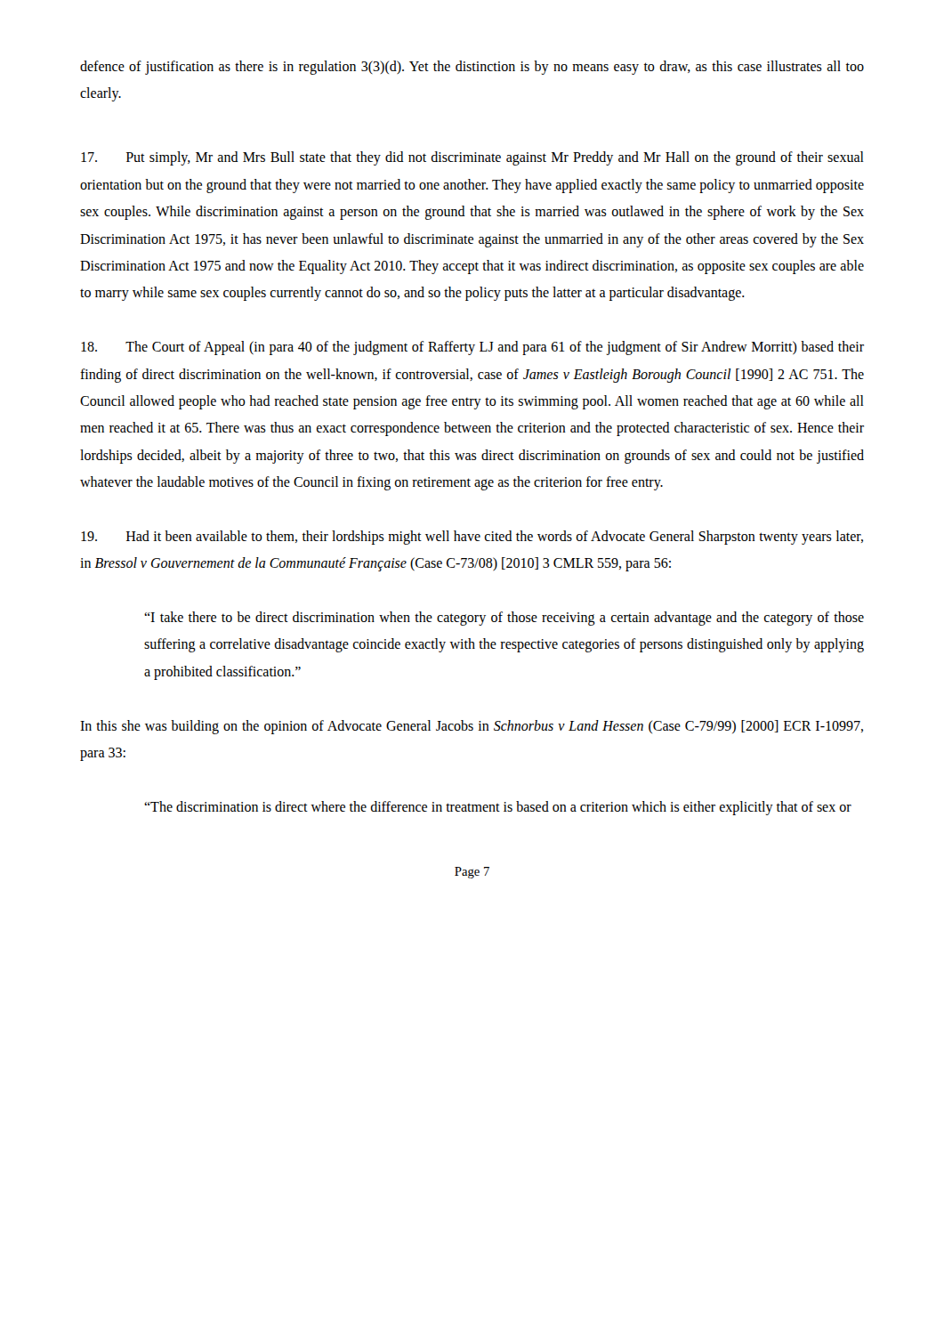defence of justification as there is in regulation 3(3)(d). Yet the distinction is by no means easy to draw, as this case illustrates all too clearly.
17. Put simply, Mr and Mrs Bull state that they did not discriminate against Mr Preddy and Mr Hall on the ground of their sexual orientation but on the ground that they were not married to one another. They have applied exactly the same policy to unmarried opposite sex couples. While discrimination against a person on the ground that she is married was outlawed in the sphere of work by the Sex Discrimination Act 1975, it has never been unlawful to discriminate against the unmarried in any of the other areas covered by the Sex Discrimination Act 1975 and now the Equality Act 2010. They accept that it was indirect discrimination, as opposite sex couples are able to marry while same sex couples currently cannot do so, and so the policy puts the latter at a particular disadvantage.
18. The Court of Appeal (in para 40 of the judgment of Rafferty LJ and para 61 of the judgment of Sir Andrew Morritt) based their finding of direct discrimination on the well-known, if controversial, case of James v Eastleigh Borough Council [1990] 2 AC 751. The Council allowed people who had reached state pension age free entry to its swimming pool. All women reached that age at 60 while all men reached it at 65. There was thus an exact correspondence between the criterion and the protected characteristic of sex. Hence their lordships decided, albeit by a majority of three to two, that this was direct discrimination on grounds of sex and could not be justified whatever the laudable motives of the Council in fixing on retirement age as the criterion for free entry.
19. Had it been available to them, their lordships might well have cited the words of Advocate General Sharpston twenty years later, in Bressol v Gouvernement de la Communauté Française (Case C-73/08) [2010] 3 CMLR 559, para 56:
“I take there to be direct discrimination when the category of those receiving a certain advantage and the category of those suffering a correlative disadvantage coincide exactly with the respective categories of persons distinguished only by applying a prohibited classification.”
In this she was building on the opinion of Advocate General Jacobs in Schnorbus v Land Hessen (Case C-79/99) [2000] ECR I-10997, para 33:
“The discrimination is direct where the difference in treatment is based on a criterion which is either explicitly that of sex or
Page 7